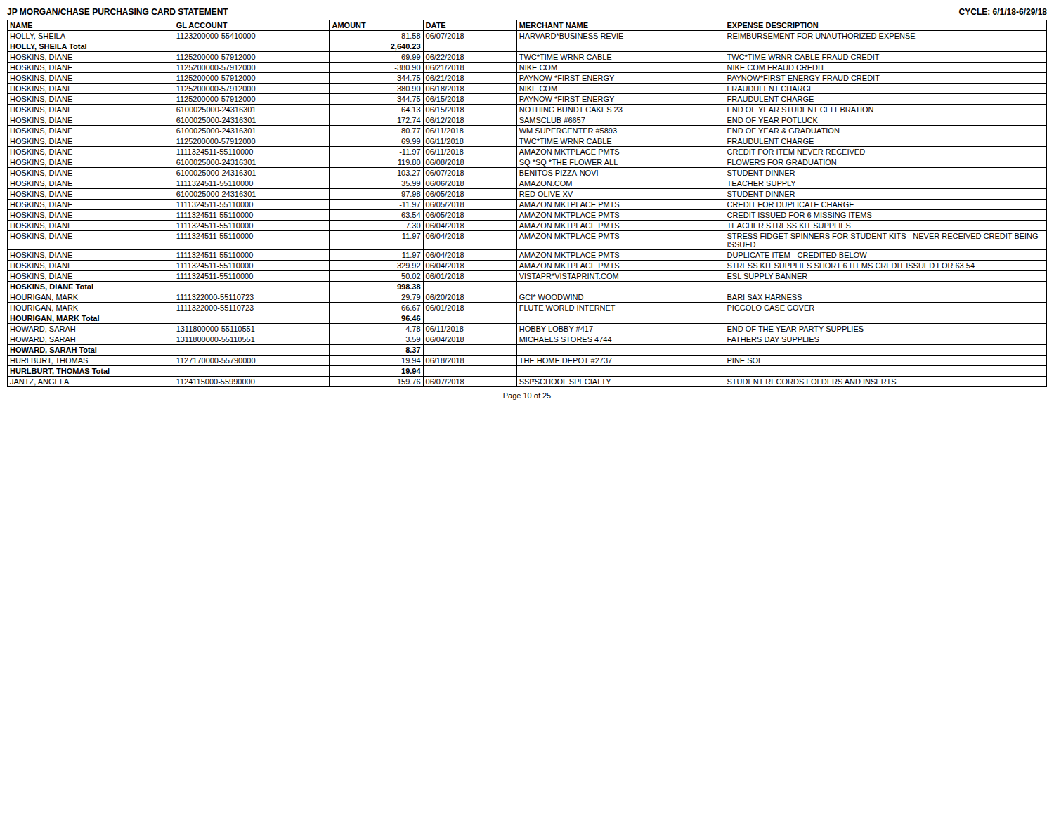JP MORGAN/CHASE PURCHASING CARD STATEMENT CYCLE: 6/1/18-6/29/18
| NAME | GL ACCOUNT | AMOUNT | DATE | MERCHANT NAME | EXPENSE DESCRIPTION |
| --- | --- | --- | --- | --- | --- |
| HOLLY, SHEILA | 1123200000-55410000 | -81.58 | 06/07/2018 | HARVARD*BUSINESS REVIE | REIMBURSEMENT FOR UNAUTHORIZED EXPENSE |
| HOLLY, SHEILA Total | 2,640.23 | | | |
| HOSKINS, DIANE | 1125200000-57912000 | -69.99 | 06/22/2018 | TWC*TIME WRNR CABLE | TWC*TIME WRNR CABLE FRAUD CREDIT |
| HOSKINS, DIANE | 1125200000-57912000 | -380.90 | 06/21/2018 | NIKE.COM | NIKE.COM FRAUD CREDIT |
| HOSKINS, DIANE | 1125200000-57912000 | -344.75 | 06/21/2018 | PAYNOW *FIRST ENERGY | PAYNOW*FIRST ENERGY FRAUD CREDIT |
| HOSKINS, DIANE | 1125200000-57912000 | 380.90 | 06/18/2018 | NIKE.COM | FRAUDULENT CHARGE |
| HOSKINS, DIANE | 1125200000-57912000 | 344.75 | 06/15/2018 | PAYNOW *FIRST ENERGY | FRAUDULENT CHARGE |
| HOSKINS, DIANE | 6100025000-24316301 | 64.13 | 06/15/2018 | NOTHING BUNDT CAKES 23 | END OF YEAR STUDENT CELEBRATION |
| HOSKINS, DIANE | 6100025000-24316301 | 172.74 | 06/12/2018 | SAMSCLUB #6657 | END OF YEAR POTLUCK |
| HOSKINS, DIANE | 6100025000-24316301 | 80.77 | 06/11/2018 | WM SUPERCENTER #5893 | END OF YEAR & GRADUATION |
| HOSKINS, DIANE | 1125200000-57912000 | 69.99 | 06/11/2018 | TWC*TIME WRNR CABLE | FRAUDULENT CHARGE |
| HOSKINS, DIANE | 1111324511-55110000 | -11.97 | 06/11/2018 | AMAZON MKTPLACE PMTS | CREDIT FOR ITEM NEVER RECEIVED |
| HOSKINS, DIANE | 6100025000-24316301 | 119.80 | 06/08/2018 | SQ *SQ *THE FLOWER ALL | FLOWERS FOR GRADUATION |
| HOSKINS, DIANE | 6100025000-24316301 | 103.27 | 06/07/2018 | BENITOS PIZZA-NOVI | STUDENT DINNER |
| HOSKINS, DIANE | 1111324511-55110000 | 35.99 | 06/06/2018 | AMAZON.COM | TEACHER SUPPLY |
| HOSKINS, DIANE | 6100025000-24316301 | 97.98 | 06/05/2018 | RED OLIVE XV | STUDENT DINNER |
| HOSKINS, DIANE | 1111324511-55110000 | -11.97 | 06/05/2018 | AMAZON MKTPLACE PMTS | CREDIT FOR DUPLICATE CHARGE |
| HOSKINS, DIANE | 1111324511-55110000 | -63.54 | 06/05/2018 | AMAZON MKTPLACE PMTS | CREDIT ISSUED FOR 6 MISSING ITEMS |
| HOSKINS, DIANE | 1111324511-55110000 | 7.30 | 06/04/2018 | AMAZON MKTPLACE PMTS | TEACHER STRESS KIT SUPPLIES |
| HOSKINS, DIANE | 1111324511-55110000 | 11.97 | 06/04/2018 | AMAZON MKTPLACE PMTS | STRESS FIDGET SPINNERS FOR STUDENT KITS - NEVER RECEIVED CREDIT BEING ISSUED |
| HOSKINS, DIANE | 1111324511-55110000 | 11.97 | 06/04/2018 | AMAZON MKTPLACE PMTS | DUPLICATE ITEM - CREDITED BELOW |
| HOSKINS, DIANE | 1111324511-55110000 | 329.92 | 06/04/2018 | AMAZON MKTPLACE PMTS | STRESS KIT SUPPLIES SHORT 6 ITEMS CREDIT ISSUED FOR 63.54 |
| HOSKINS, DIANE | 1111324511-55110000 | 50.02 | 06/01/2018 | VISTAPR*VISTAPRINT.COM | ESL SUPPLY BANNER |
| HOSKINS, DIANE Total | 998.38 | | | |
| HOURIGAN, MARK | 1111322000-55110723 | 29.79 | 06/20/2018 | GCI* WOODWIND | BARI SAX HARNESS |
| HOURIGAN, MARK | 1111322000-55110723 | 66.67 | 06/01/2018 | FLUTE WORLD INTERNET | PICCOLO CASE COVER |
| HOURIGAN, MARK Total | 96.46 | | | |
| HOWARD, SARAH | 1311800000-55110551 | 4.78 | 06/11/2018 | HOBBY LOBBY #417 | END OF THE YEAR PARTY SUPPLIES |
| HOWARD, SARAH | 1311800000-55110551 | 3.59 | 06/04/2018 | MICHAELS STORES 4744 | FATHERS DAY SUPPLIES |
| HOWARD, SARAH Total | 8.37 | | | |
| HURLBURT, THOMAS | 1127170000-55790000 | 19.94 | 06/18/2018 | THE HOME DEPOT #2737 | PINE SOL |
| HURLBURT, THOMAS Total | 19.94 | | | |
| JANTZ, ANGELA | 1124115000-55990000 | 159.76 | 06/07/2018 | SSI*SCHOOL SPECIALTY | STUDENT RECORDS FOLDERS AND INSERTS |
Page 10 of 25